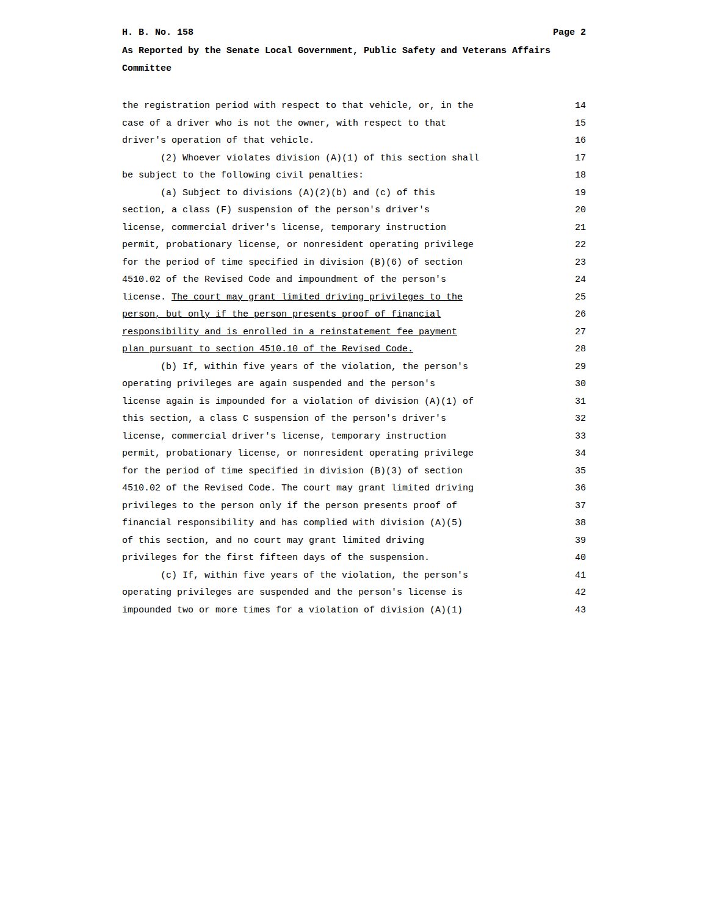H. B. No. 158 Page 2
As Reported by the Senate Local Government, Public Safety and Veterans Affairs Committee
the registration period with respect to that vehicle, or, in the 14
case of a driver who is not the owner, with respect to that 15
driver's operation of that vehicle. 16
(2) Whoever violates division (A)(1) of this section shall 17
be subject to the following civil penalties: 18
(a) Subject to divisions (A)(2)(b) and (c) of this 19
section, a class (F) suspension of the person's driver's 20
license, commercial driver's license, temporary instruction 21
permit, probationary license, or nonresident operating privilege 22
for the period of time specified in division (B)(6) of section 23
4510.02 of the Revised Code and impoundment of the person's 24
license. The court may grant limited driving privileges to the 25
person, but only if the person presents proof of financial 26
responsibility and is enrolled in a reinstatement fee payment 27
plan pursuant to section 4510.10 of the Revised Code. 28
(b) If, within five years of the violation, the person's 29
operating privileges are again suspended and the person's 30
license again is impounded for a violation of division (A)(1) of 31
this section, a class C suspension of the person's driver's 32
license, commercial driver's license, temporary instruction 33
permit, probationary license, or nonresident operating privilege 34
for the period of time specified in division (B)(3) of section 35
4510.02 of the Revised Code. The court may grant limited driving 36
privileges to the person only if the person presents proof of 37
financial responsibility and has complied with division (A)(5) 38
of this section, and no court may grant limited driving 39
privileges for the first fifteen days of the suspension. 40
(c) If, within five years of the violation, the person's 41
operating privileges are suspended and the person's license is 42
impounded two or more times for a violation of division (A)(1) 43